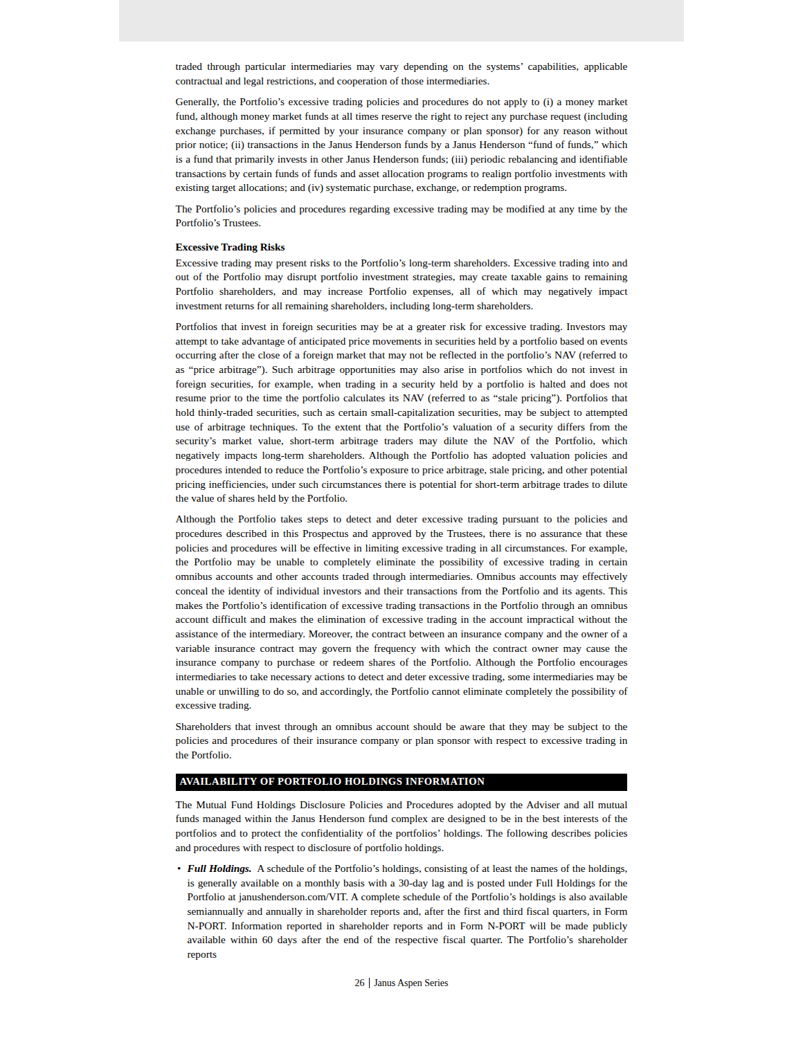traded through particular intermediaries may vary depending on the systems’ capabilities, applicable contractual and legal restrictions, and cooperation of those intermediaries.
Generally, the Portfolio’s excessive trading policies and procedures do not apply to (i) a money market fund, although money market funds at all times reserve the right to reject any purchase request (including exchange purchases, if permitted by your insurance company or plan sponsor) for any reason without prior notice; (ii) transactions in the Janus Henderson funds by a Janus Henderson “fund of funds,” which is a fund that primarily invests in other Janus Henderson funds; (iii) periodic rebalancing and identifiable transactions by certain funds of funds and asset allocation programs to realign portfolio investments with existing target allocations; and (iv) systematic purchase, exchange, or redemption programs.
The Portfolio’s policies and procedures regarding excessive trading may be modified at any time by the Portfolio’s Trustees.
Excessive Trading Risks
Excessive trading may present risks to the Portfolio’s long-term shareholders. Excessive trading into and out of the Portfolio may disrupt portfolio investment strategies, may create taxable gains to remaining Portfolio shareholders, and may increase Portfolio expenses, all of which may negatively impact investment returns for all remaining shareholders, including long-term shareholders.
Portfolios that invest in foreign securities may be at a greater risk for excessive trading. Investors may attempt to take advantage of anticipated price movements in securities held by a portfolio based on events occurring after the close of a foreign market that may not be reflected in the portfolio’s NAV (referred to as “price arbitrage”). Such arbitrage opportunities may also arise in portfolios which do not invest in foreign securities, for example, when trading in a security held by a portfolio is halted and does not resume prior to the time the portfolio calculates its NAV (referred to as “stale pricing”). Portfolios that hold thinly-traded securities, such as certain small-capitalization securities, may be subject to attempted use of arbitrage techniques. To the extent that the Portfolio’s valuation of a security differs from the security’s market value, short-term arbitrage traders may dilute the NAV of the Portfolio, which negatively impacts long-term shareholders. Although the Portfolio has adopted valuation policies and procedures intended to reduce the Portfolio’s exposure to price arbitrage, stale pricing, and other potential pricing inefficiencies, under such circumstances there is potential for short-term arbitrage trades to dilute the value of shares held by the Portfolio.
Although the Portfolio takes steps to detect and deter excessive trading pursuant to the policies and procedures described in this Prospectus and approved by the Trustees, there is no assurance that these policies and procedures will be effective in limiting excessive trading in all circumstances. For example, the Portfolio may be unable to completely eliminate the possibility of excessive trading in certain omnibus accounts and other accounts traded through intermediaries. Omnibus accounts may effectively conceal the identity of individual investors and their transactions from the Portfolio and its agents. This makes the Portfolio’s identification of excessive trading transactions in the Portfolio through an omnibus account difficult and makes the elimination of excessive trading in the account impractical without the assistance of the intermediary. Moreover, the contract between an insurance company and the owner of a variable insurance contract may govern the frequency with which the contract owner may cause the insurance company to purchase or redeem shares of the Portfolio. Although the Portfolio encourages intermediaries to take necessary actions to detect and deter excessive trading, some intermediaries may be unable or unwilling to do so, and accordingly, the Portfolio cannot eliminate completely the possibility of excessive trading.
Shareholders that invest through an omnibus account should be aware that they may be subject to the policies and procedures of their insurance company or plan sponsor with respect to excessive trading in the Portfolio.
AVAILABILITY OF PORTFOLIO HOLDINGS INFORMATION
The Mutual Fund Holdings Disclosure Policies and Procedures adopted by the Adviser and all mutual funds managed within the Janus Henderson fund complex are designed to be in the best interests of the portfolios and to protect the confidentiality of the portfolios’ holdings. The following describes policies and procedures with respect to disclosure of portfolio holdings.
Full Holdings. A schedule of the Portfolio’s holdings, consisting of at least the names of the holdings, is generally available on a monthly basis with a 30-day lag and is posted under Full Holdings for the Portfolio at janushenderson.com/VIT. A complete schedule of the Portfolio’s holdings is also available semiannually and annually in shareholder reports and, after the first and third fiscal quarters, in Form N-PORT. Information reported in shareholder reports and in Form N-PORT will be made publicly available within 60 days after the end of the respective fiscal quarter. The Portfolio’s shareholder reports
26 Janus Aspen Series